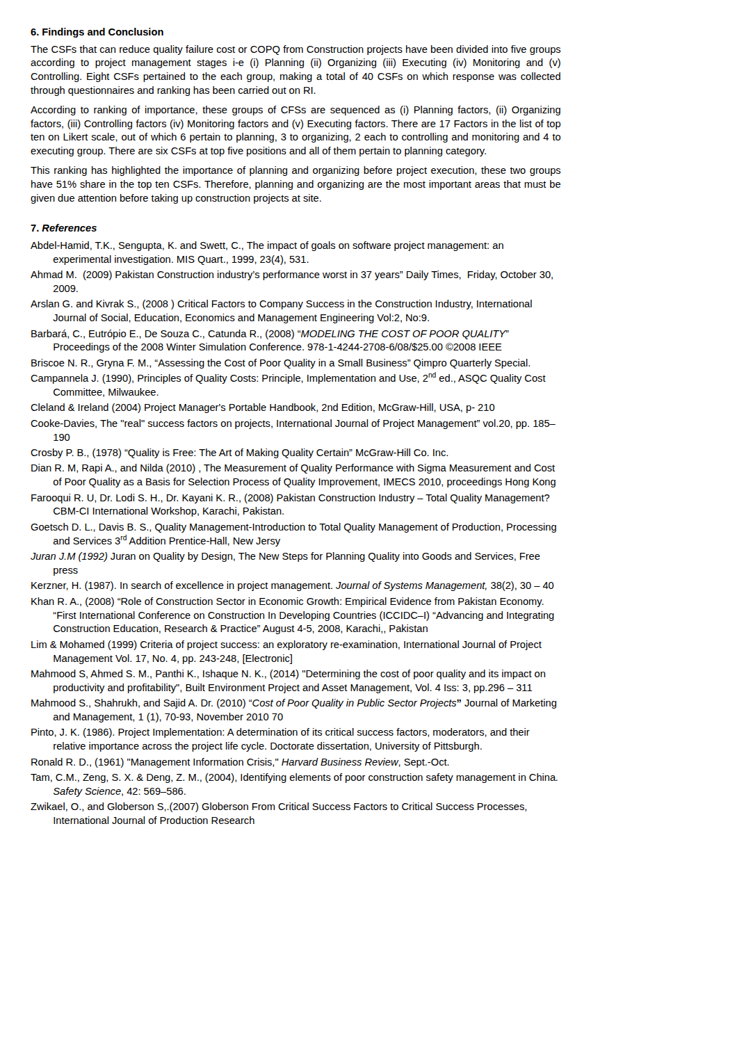6. Findings and Conclusion
The CSFs that can reduce quality failure cost or COPQ from Construction projects have been divided into five groups according to project management stages i-e (i) Planning (ii) Organizing (iii) Executing (iv) Monitoring and (v) Controlling. Eight CSFs pertained to the each group, making a total of 40 CSFs on which response was collected through questionnaires and ranking has been carried out on RI.
According to ranking of importance, these groups of CFSs are sequenced as (i) Planning factors, (ii) Organizing factors, (iii) Controlling factors (iv) Monitoring factors and (v) Executing factors. There are 17 Factors in the list of top ten on Likert scale, out of which 6 pertain to planning, 3 to organizing, 2 each to controlling and monitoring and 4 to executing group. There are six CSFs at top five positions and all of them pertain to planning category.
This ranking has highlighted the importance of planning and organizing before project execution, these two groups have 51% share in the top ten CSFs. Therefore, planning and organizing are the most important areas that must be given due attention before taking up construction projects at site.
7. References
Abdel-Hamid, T.K., Sengupta, K. and Swett, C., The impact of goals on software project management: an experimental investigation. MIS Quart., 1999, 23(4), 531.
Ahmad M. (2009) Pakistan Construction industry’s performance worst in 37 years” Daily Times, Friday, October 30, 2009.
Arslan G. and Kivrak S., (2008 ) Critical Factors to Company Success in the Construction Industry, International Journal of Social, Education, Economics and Management Engineering Vol:2, No:9.
Barbará, C., Eutrópio E., De Souza C., Catunda R., (2008) “MODELING THE COST OF POOR QUALITY” Proceedings of the 2008 Winter Simulation Conference. 978-1-4244-2708-6/08/$25.00 ©2008 IEEE
Briscoe N. R., Gryna F. M., “Assessing the Cost of Poor Quality in a Small Business” Qimpro Quarterly Special.
Campannela J. (1990), Principles of Quality Costs: Principle, Implementation and Use, 2nd ed., ASQC Quality Cost Committee, Milwaukee.
Cleland & Ireland (2004) Project Manager's Portable Handbook, 2nd Edition, McGraw-Hill, USA, p- 210
Cooke-Davies, The "real" success factors on projects, International Journal of Project Management” vol.20, pp. 185–190
Crosby P. B., (1978) “Quality is Free: The Art of Making Quality Certain” McGraw-Hill Co. Inc.
Dian R. M, Rapi A., and Nilda (2010) , The Measurement of Quality Performance with Sigma Measurement and Cost of Poor Quality as a Basis for Selection Process of Quality Improvement, IMECS 2010, proceedings Hong Kong
Farooqui R. U, Dr. Lodi S. H., Dr. Kayani K. R., (2008) Pakistan Construction Industry – Total Quality Management? CBM-CI International Workshop, Karachi, Pakistan.
Goetsch D. L., Davis B. S., Quality Management-Introduction to Total Quality Management of Production, Processing and Services 3rd Addition Prentice-Hall, New Jersy
Juran J.M (1992) Juran on Quality by Design, The New Steps for Planning Quality into Goods and Services, Free press
Kerzner, H. (1987). In search of excellence in project management. Journal of Systems Management, 38(2), 30 – 40
Khan R. A., (2008) “Role of Construction Sector in Economic Growth: Empirical Evidence from Pakistan Economy. “First International Conference on Construction In Developing Countries (ICCIDC–I) “Advancing and Integrating Construction Education, Research & Practice” August 4-5, 2008, Karachi,, Pakistan
Lim & Mohamed (1999) Criteria of project success: an exploratory re-examination, International Journal of Project Management Vol. 17, No. 4, pp. 243-248, [Electronic]
Mahmood S, Ahmed S. M., Panthi K., Ishaque N. K., (2014) "Determining the cost of poor quality and its impact on productivity and profitability", Built Environment Project and Asset Management, Vol. 4 Iss: 3, pp.296 – 311
Mahmood S., Shahrukh, and Sajid A. Dr. (2010) “Cost of Poor Quality in Public Sector Projects” Journal of Marketing and Management, 1 (1), 70-93, November 2010 70
Pinto, J. K. (1986). Project Implementation: A determination of its critical success factors, moderators, and their relative importance across the project life cycle. Doctorate dissertation, University of Pittsburgh.
Ronald R. D., (1961) "Management Information Crisis," Harvard Business Review, Sept.-Oct.
Tam, C.M., Zeng, S. X. & Deng, Z. M., (2004), Identifying elements of poor construction safety management in China. Safety Science, 42: 569–586.
Zwikael, O., and Globerson S,.(2007) Globerson From Critical Success Factors to Critical Success Processes, International Journal of Production Research